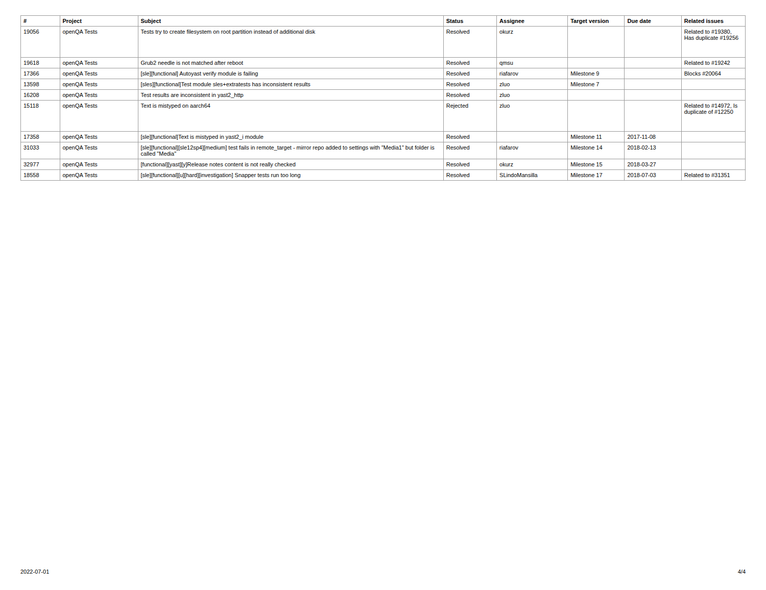| # | Project | Subject | Status | Assignee | Target version | Due date | Related issues |
| --- | --- | --- | --- | --- | --- | --- | --- |
| 19056 | openQA Tests | Tests try to create filesystem on root partition instead of additional disk | Resolved | okurz | | | Related to #19380, Has duplicate #19256 |
| 19618 | openQA Tests | Grub2 needle is not matched after reboot | Resolved | qmsu | | | Related to #19242 |
| 17366 | openQA Tests | [sle][functional] Autoyast verify module is failing | Resolved | riafarov | Milestone 9 | | Blocks #20064 |
| 13598 | openQA Tests | [sles][functional]Test module sles+extratests has inconsistent results | Resolved | zluo | Milestone 7 | | |
| 16208 | openQA Tests | Test results are inconsistent in yast2_http | Resolved | zluo | | | |
| 15118 | openQA Tests | Text is mistyped on aarch64 | Rejected | zluo | | | Related to #14972, Is duplicate of #12250 |
| 17358 | openQA Tests | [sle][functional]Text is mistyped in yast2_i module | Resolved | | Milestone 11 | 2017-11-08 | |
| 31033 | openQA Tests | [sle][functional][sle12sp4][medium] test fails in remote_target - mirror repo added to settings with "Media1" but folder is called "Media" | Resolved | riafarov | Milestone 14 | 2018-02-13 | |
| 32977 | openQA Tests | [functional][yast][y]Release notes content is not really checked | Resolved | okurz | Milestone 15 | 2018-03-27 | |
| 18558 | openQA Tests | [sle][functional][u][hard][investigation] Snapper tests run too long | Resolved | SLindoMansilla | Milestone 17 | 2018-07-03 | Related to #31351 |
2022-07-01 4/4